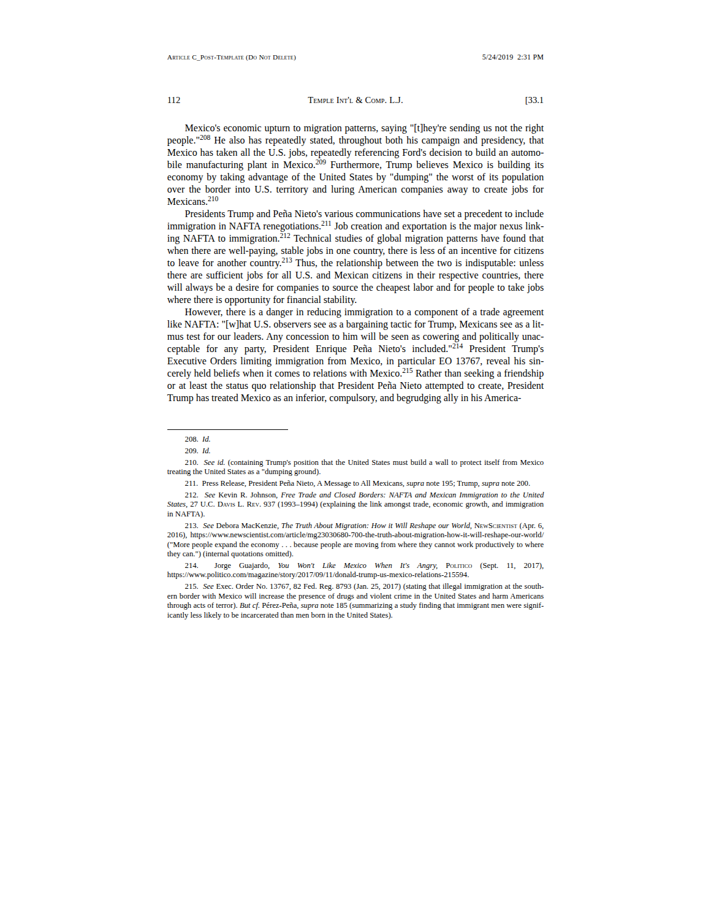Article C_Post-Template (Do Not Delete) 5/24/2019 2:31 PM
112 Temple Int'l & Comp. L.J. [33.1
Mexico's economic upturn to migration patterns, saying "[t]hey're sending us not the right people."208 He also has repeatedly stated, throughout both his campaign and presidency, that Mexico has taken all the U.S. jobs, repeatedly referencing Ford's decision to build an automobile manufacturing plant in Mexico.209 Furthermore, Trump believes Mexico is building its economy by taking advantage of the United States by "dumping" the worst of its population over the border into U.S. territory and luring American companies away to create jobs for Mexicans.210
Presidents Trump and Peña Nieto's various communications have set a precedent to include immigration in NAFTA renegotiations.211 Job creation and exportation is the major nexus linking NAFTA to immigration.212 Technical studies of global migration patterns have found that when there are well-paying, stable jobs in one country, there is less of an incentive for citizens to leave for another country.213 Thus, the relationship between the two is indisputable: unless there are sufficient jobs for all U.S. and Mexican citizens in their respective countries, there will always be a desire for companies to source the cheapest labor and for people to take jobs where there is opportunity for financial stability.
However, there is a danger in reducing immigration to a component of a trade agreement like NAFTA: "[w]hat U.S. observers see as a bargaining tactic for Trump, Mexicans see as a litmus test for our leaders. Any concession to him will be seen as cowering and politically unacceptable for any party, President Enrique Peña Nieto's included."214 President Trump's Executive Orders limiting immigration from Mexico, in particular EO 13767, reveal his sincerely held beliefs when it comes to relations with Mexico.215 Rather than seeking a friendship or at least the status quo relationship that President Peña Nieto attempted to create, President Trump has treated Mexico as an inferior, compulsory, and begrudging ally in his America-
208. Id.
209. Id.
210. See id. (containing Trump's position that the United States must build a wall to protect itself from Mexico treating the United States as a "dumping ground).
211. Press Release, President Peña Nieto, A Message to All Mexicans, supra note 195; Trump, supra note 200.
212. See Kevin R. Johnson, Free Trade and Closed Borders: NAFTA and Mexican Immigration to the United States, 27 U.C. Davis L. Rev. 937 (1993–1994) (explaining the link amongst trade, economic growth, and immigration in NAFTA).
213. See Debora MacKenzie, The Truth About Migration: How it Will Reshape our World, NewScientist (Apr. 6, 2016), https://www.newscientist.com/article/mg23030680-700-the-truth-about-migration-how-it-will-reshape-our-world/ ("More people expand the economy . . . because people are moving from where they cannot work productively to where they can.") (internal quotations omitted).
214. Jorge Guajardo, You Won't Like Mexico When It's Angry, Politico (Sept. 11, 2017), https://www.politico.com/magazine/story/2017/09/11/donald-trump-us-mexico-relations-215594.
215. See Exec. Order No. 13767, 82 Fed. Reg. 8793 (Jan. 25, 2017) (stating that illegal immigration at the southern border with Mexico will increase the presence of drugs and violent crime in the United States and harm Americans through acts of terror). But cf. Pérez-Peña, supra note 185 (summarizing a study finding that immigrant men were significantly less likely to be incarcerated than men born in the United States).